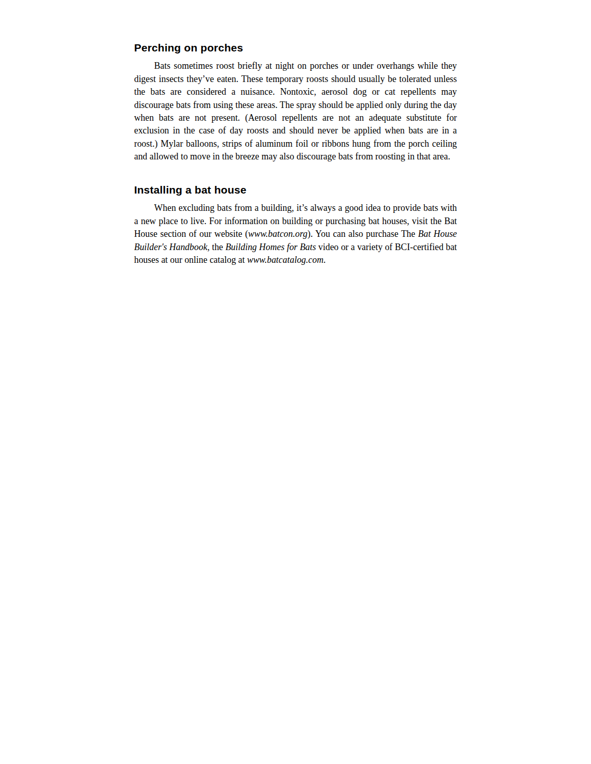Perching on porches
Bats sometimes roost briefly at night on porches or under overhangs while they digest insects they’ve eaten. These temporary roosts should usually be tolerated unless the bats are considered a nuisance. Nontoxic, aerosol dog or cat repellents may discourage bats from using these areas. The spray should be applied only during the day when bats are not present. (Aerosol repellents are not an adequate substitute for exclusion in the case of day roosts and should never be applied when bats are in a roost.) Mylar balloons, strips of aluminum foil or ribbons hung from the porch ceiling and allowed to move in the breeze may also discourage bats from roosting in that area.
Installing a bat house
When excluding bats from a building, it’s always a good idea to provide bats with a new place to live. For information on building or purchasing bat houses, visit the Bat House section of our website (www.batcon.org). You can also purchase The Bat House Builder's Handbook, the Building Homes for Bats video or a variety of BCI-certified bat houses at our online catalog at www.batcatalog.com.